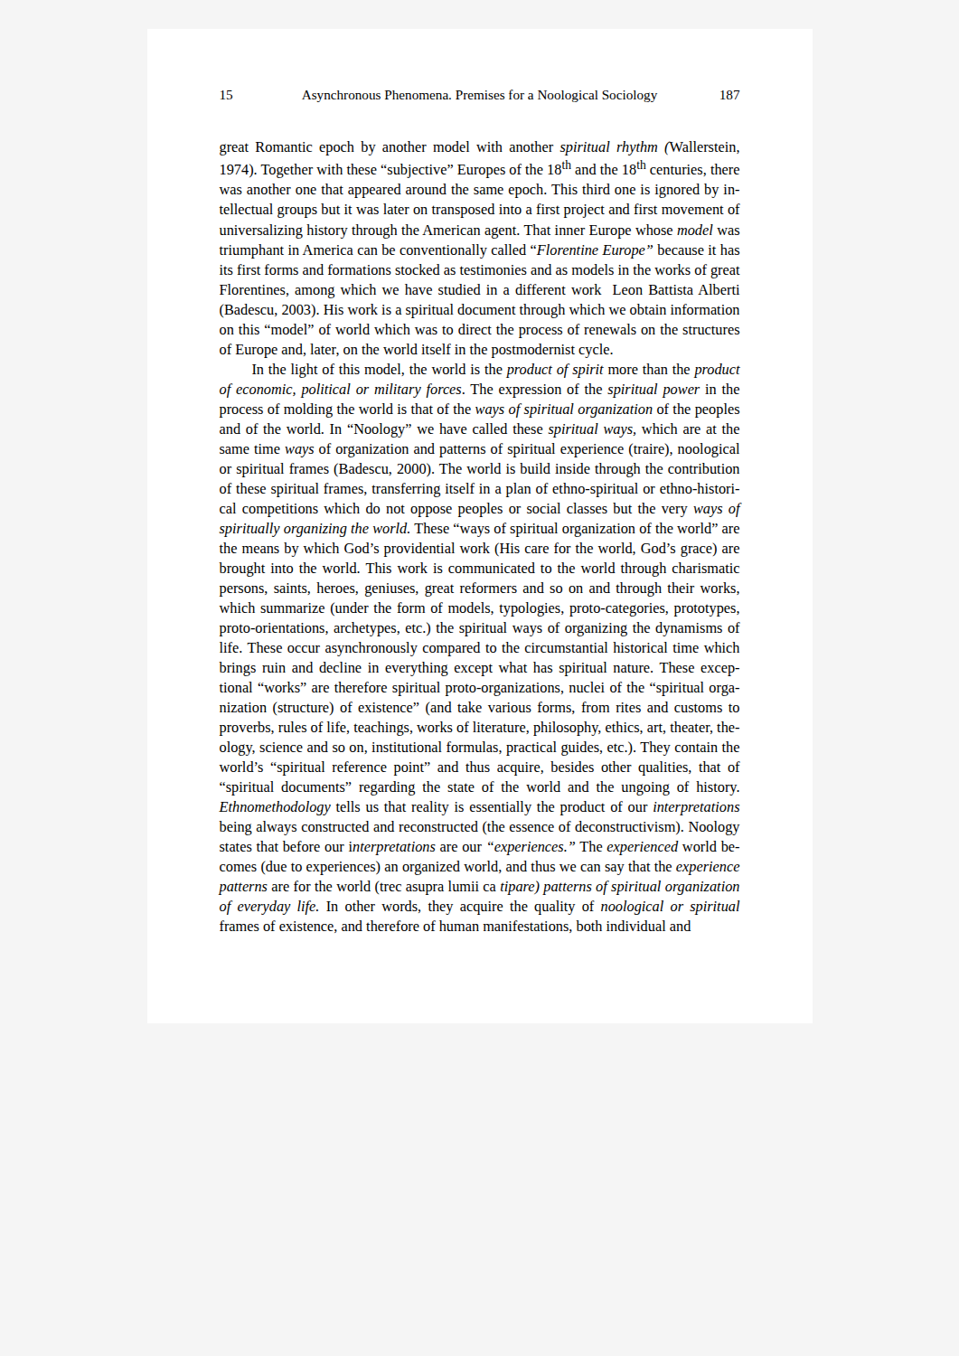15 Asynchronous Phenomena. Premises for a Noological Sociology 187
great Romantic epoch by another model with another spiritual rhythm (Wallerstein, 1974). Together with these “subjective” Europes of the 18th and the 18th centuries, there was another one that appeared around the same epoch. This third one is ignored by intellectual groups but it was later on transposed into a first project and first movement of universalizing history through the American agent. That inner Europe whose model was triumphant in America can be conventionally called “Florentine Europe” because it has its first forms and formations stocked as testimonies and as models in the works of great Florentines, among which we have studied in a different work Leon Battista Alberti (Badescu, 2003). His work is a spiritual document through which we obtain information on this “model” of world which was to direct the process of renewals on the structures of Europe and, later, on the world itself in the postmodernist cycle.
In the light of this model, the world is the product of spirit more than the product of economic, political or military forces. The expression of the spiritual power in the process of molding the world is that of the ways of spiritual organization of the peoples and of the world. In “Noology” we have called these spiritual ways, which are at the same time ways of organization and patterns of spiritual experience (traire), noological or spiritual frames (Badescu, 2000). The world is build inside through the contribution of these spiritual frames, transferring itself in a plan of ethno-spiritual or ethno-historical competitions which do not oppose peoples or social classes but the very ways of spiritually organizing the world. These “ways of spiritual organization of the world” are the means by which God’s providential work (His care for the world, God’s grace) are brought into the world. This work is communicated to the world through charismatic persons, saints, heroes, geniuses, great reformers and so on and through their works, which summarize (under the form of models, typologies, proto-categories, prototypes, proto-orientations, archetypes, etc.) the spiritual ways of organizing the dynamisms of life. These occur asynchronously compared to the circumstantial historical time which brings ruin and decline in everything except what has spiritual nature. These exceptional “works” are therefore spiritual proto-organizations, nuclei of the “spiritual organization (structure) of existence” (and take various forms, from rites and customs to proverbs, rules of life, teachings, works of literature, philosophy, ethics, art, theater, theology, science and so on, institutional formulas, practical guides, etc.). They contain the world’s “spiritual reference point” and thus acquire, besides other qualities, that of “spiritual documents” regarding the state of the world and the ungoing of history. Ethnomethodology tells us that reality is essentially the product of our interpretations being always constructed and reconstructed (the essence of deconstructivism). Noology states that before our interpretations are our “experiences.” The experienced world becomes (due to experiences) an organized world, and thus we can say that the experience patterns are for the world (trec asupra lumii ca tipare) patterns of spiritual organization of everyday life. In other words, they acquire the quality of noological or spiritual frames of existence, and therefore of human manifestations, both individual and